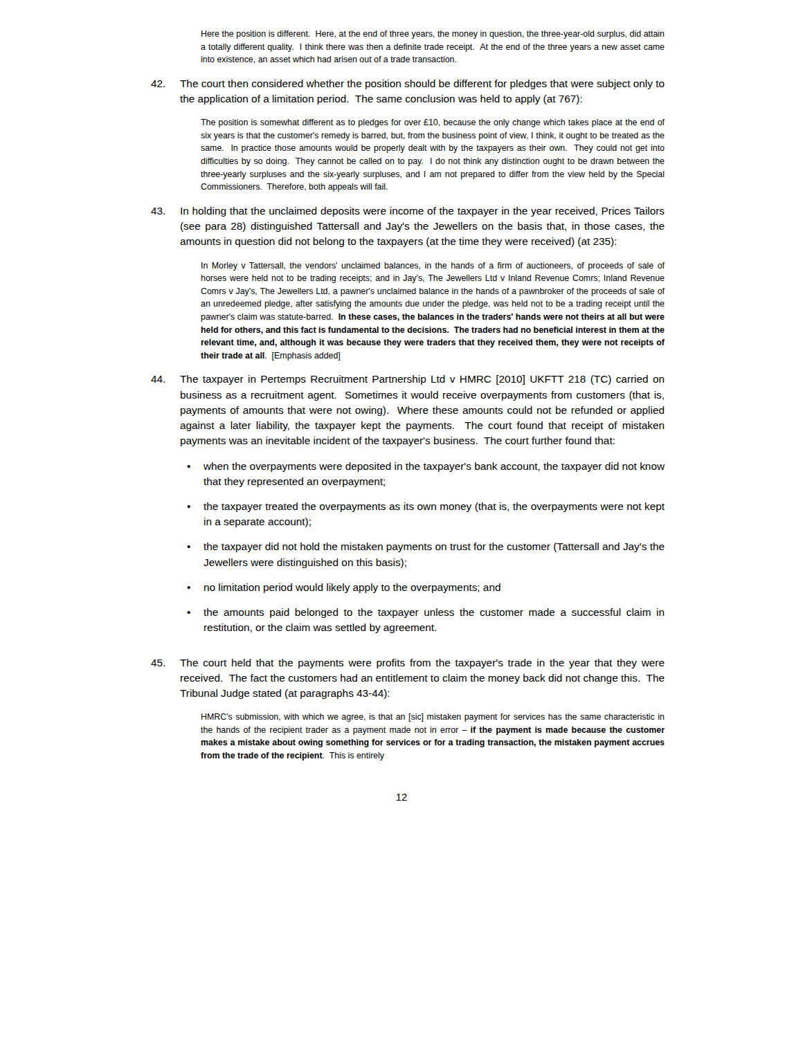Here the position is different. Here, at the end of three years, the money in question, the three-year-old surplus, did attain a totally different quality. I think there was then a definite trade receipt. At the end of the three years a new asset came into existence, an asset which had arisen out of a trade transaction.
42.
The court then considered whether the position should be different for pledges that were subject only to the application of a limitation period. The same conclusion was held to apply (at 767):
The position is somewhat different as to pledges for over £10, because the only change which takes place at the end of six years is that the customer's remedy is barred, but, from the business point of view, I think, it ought to be treated as the same. In practice those amounts would be properly dealt with by the taxpayers as their own. They could not get into difficulties by so doing. They cannot be called on to pay. I do not think any distinction ought to be drawn between the three-yearly surpluses and the six-yearly surpluses, and I am not prepared to differ from the view held by the Special Commissioners. Therefore, both appeals will fail.
43.
In holding that the unclaimed deposits were income of the taxpayer in the year received, Prices Tailors (see para 28) distinguished Tattersall and Jay's the Jewellers on the basis that, in those cases, the amounts in question did not belong to the taxpayers (at the time they were received) (at 235):
In Morley v Tattersall, the vendors' unclaimed balances, in the hands of a firm of auctioneers, of proceeds of sale of horses were held not to be trading receipts; and in Jay's, The Jewellers Ltd v Inland Revenue Comrs; Inland Revenue Comrs v Jay's, The Jewellers Ltd, a pawner's unclaimed balance in the hands of a pawnbroker of the proceeds of sale of an unredeemed pledge, after satisfying the amounts due under the pledge, was held not to be a trading receipt until the pawner's claim was statute-barred. In these cases, the balances in the traders' hands were not theirs at all but were held for others, and this fact is fundamental to the decisions. The traders had no beneficial interest in them at the relevant time, and, although it was because they were traders that they received them, they were not receipts of their trade at all. [Emphasis added]
44.
The taxpayer in Pertemps Recruitment Partnership Ltd v HMRC [2010] UKFTT 218 (TC) carried on business as a recruitment agent. Sometimes it would receive overpayments from customers (that is, payments of amounts that were not owing). Where these amounts could not be refunded or applied against a later liability, the taxpayer kept the payments. The court found that receipt of mistaken payments was an inevitable incident of the taxpayer's business. The court further found that:
•when the overpayments were deposited in the taxpayer's bank account, the taxpayer did not know that they represented an overpayment;
•the taxpayer treated the overpayments as its own money (that is, the overpayments were not kept in a separate account);
•the taxpayer did not hold the mistaken payments on trust for the customer (Tattersall and Jay's the Jewellers were distinguished on this basis);
•no limitation period would likely apply to the overpayments; and
•the amounts paid belonged to the taxpayer unless the customer made a successful claim in restitution, or the claim was settled by agreement.
45.
The court held that the payments were profits from the taxpayer's trade in the year that they were received. The fact the customers had an entitlement to claim the money back did not change this. The Tribunal Judge stated (at paragraphs 43-44):
HMRC's submission, with which we agree, is that an [sic] mistaken payment for services has the same characteristic in the hands of the recipient trader as a payment made not in error – if the payment is made because the customer makes a mistake about owing something for services or for a trading transaction, the mistaken payment accrues from the trade of the recipient. This is entirely
12